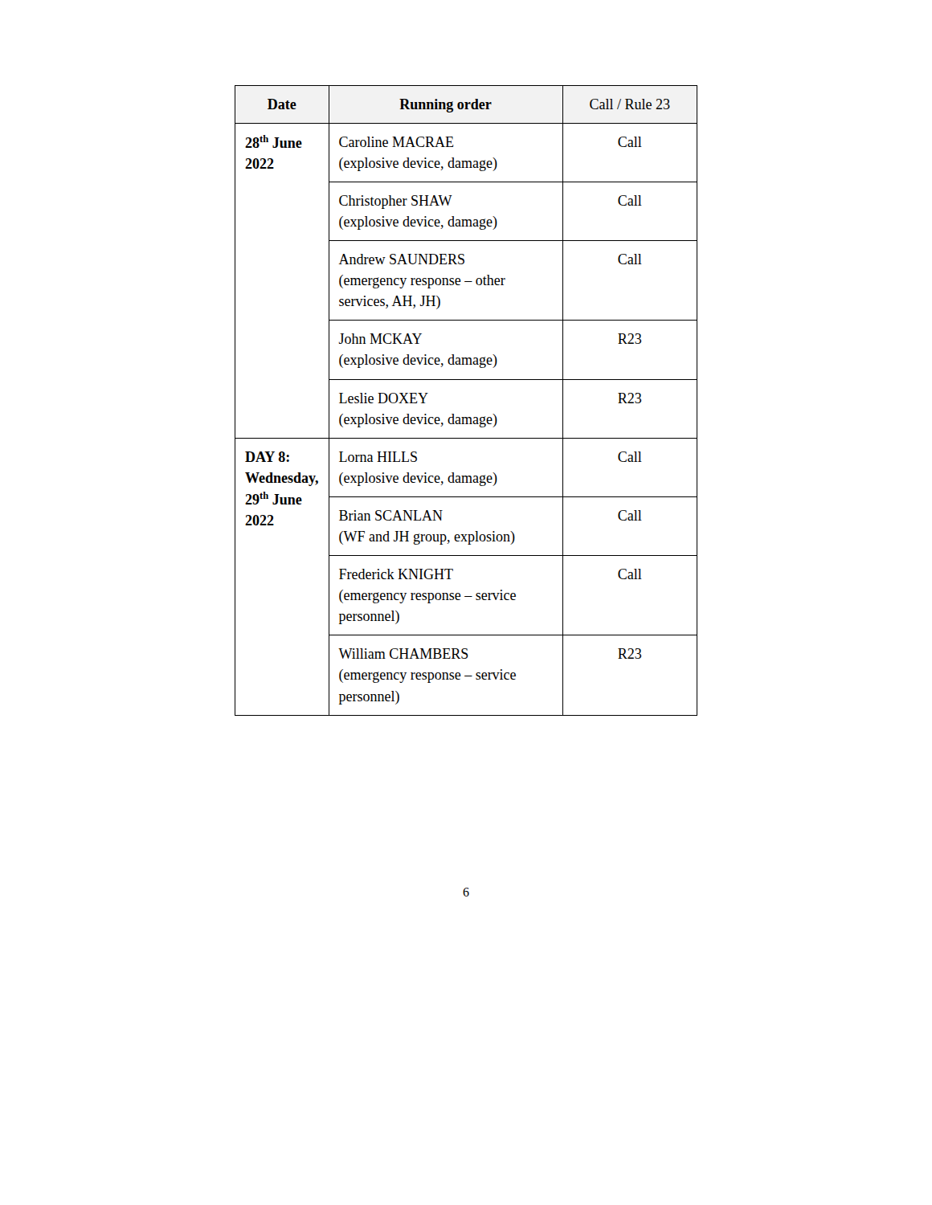| Date | Running order | Call / Rule 23 |
| --- | --- | --- |
| 28 th June 2022 | Caroline MACRAE (explosive device, damage) | Call |
| Christopher SHAW (explosive device, damage) | Call |
| Andrew SAUNDERS (emergency response – other services, AH, JH) | Call |
| John MCKAY (explosive device, damage) | R23 |
| Leslie DOXEY (explosive device, damage) | R23 |
| DAY 8: Wednesday, 29 th June 2022 | Lorna HILLS (explosive device, damage) | Call |
| Brian SCANLAN (WF and JH group, explosion) | Call |
| Frederick KNIGHT (emergency response – service personnel) | Call |
| William CHAMBERS (emergency response – service personnel) | R23 |
6